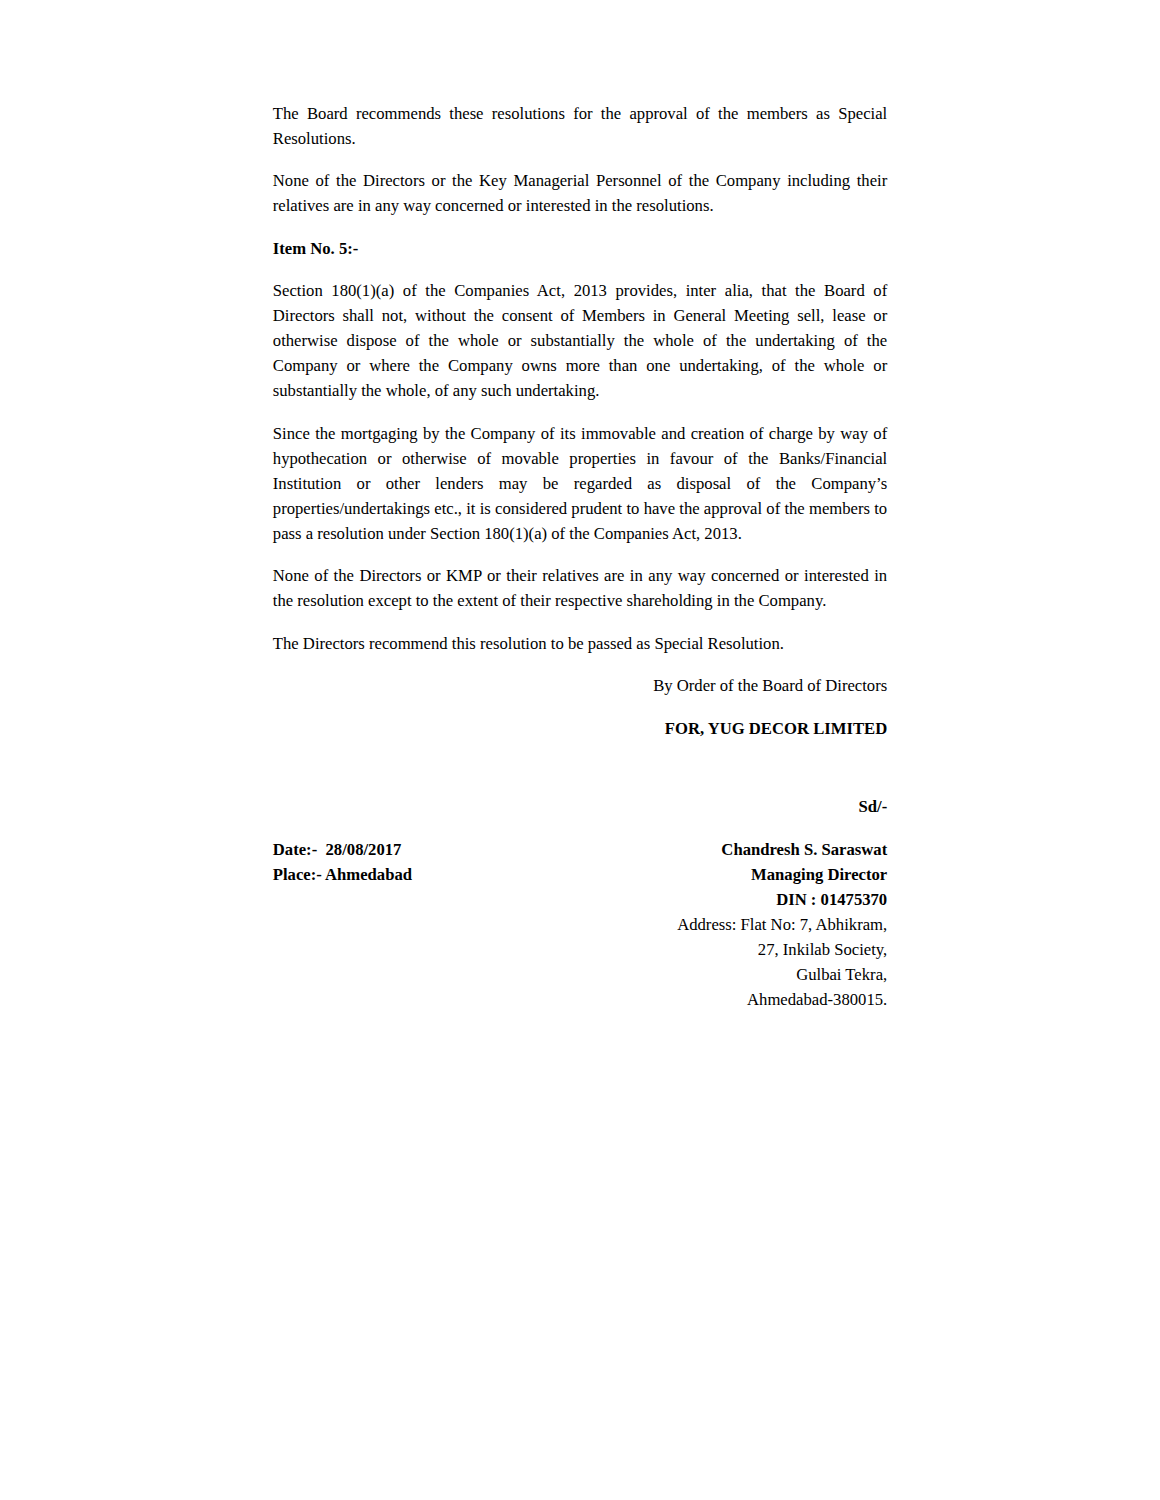The Board recommends these resolutions for the approval of the members as Special Resolutions.
None of the Directors or the Key Managerial Personnel of the Company including their relatives are in any way concerned or interested in the resolutions.
Item No. 5:-
Section 180(1)(a) of the Companies Act, 2013 provides, inter alia, that the Board of Directors shall not, without the consent of Members in General Meeting sell, lease or otherwise dispose of the whole or substantially the whole of the undertaking of the Company or where the Company owns more than one undertaking, of the whole or substantially the whole, of any such undertaking.
Since the mortgaging by the Company of its immovable and creation of charge by way of hypothecation or otherwise of movable properties in favour of the Banks/Financial Institution or other lenders may be regarded as disposal of the Company’s properties/undertakings etc., it is considered prudent to have the approval of the members to pass a resolution under Section 180(1)(a) of the Companies Act, 2013.
None of the Directors or KMP or their relatives are in any way concerned or interested in the resolution except to the extent of their respective shareholding in the Company.
The Directors recommend this resolution to be passed as Special Resolution.
By Order of the Board of Directors
FOR, YUG DECOR LIMITED
Sd/-
| Date:- 28/08/2017 Place:- Ahmedabad | Chandresh S. Saraswat Managing Director DIN : 01475370 Address: Flat No: 7, Abhikram, 27, Inkilab Society, Gulbai Tekra, Ahmedabad-380015. |